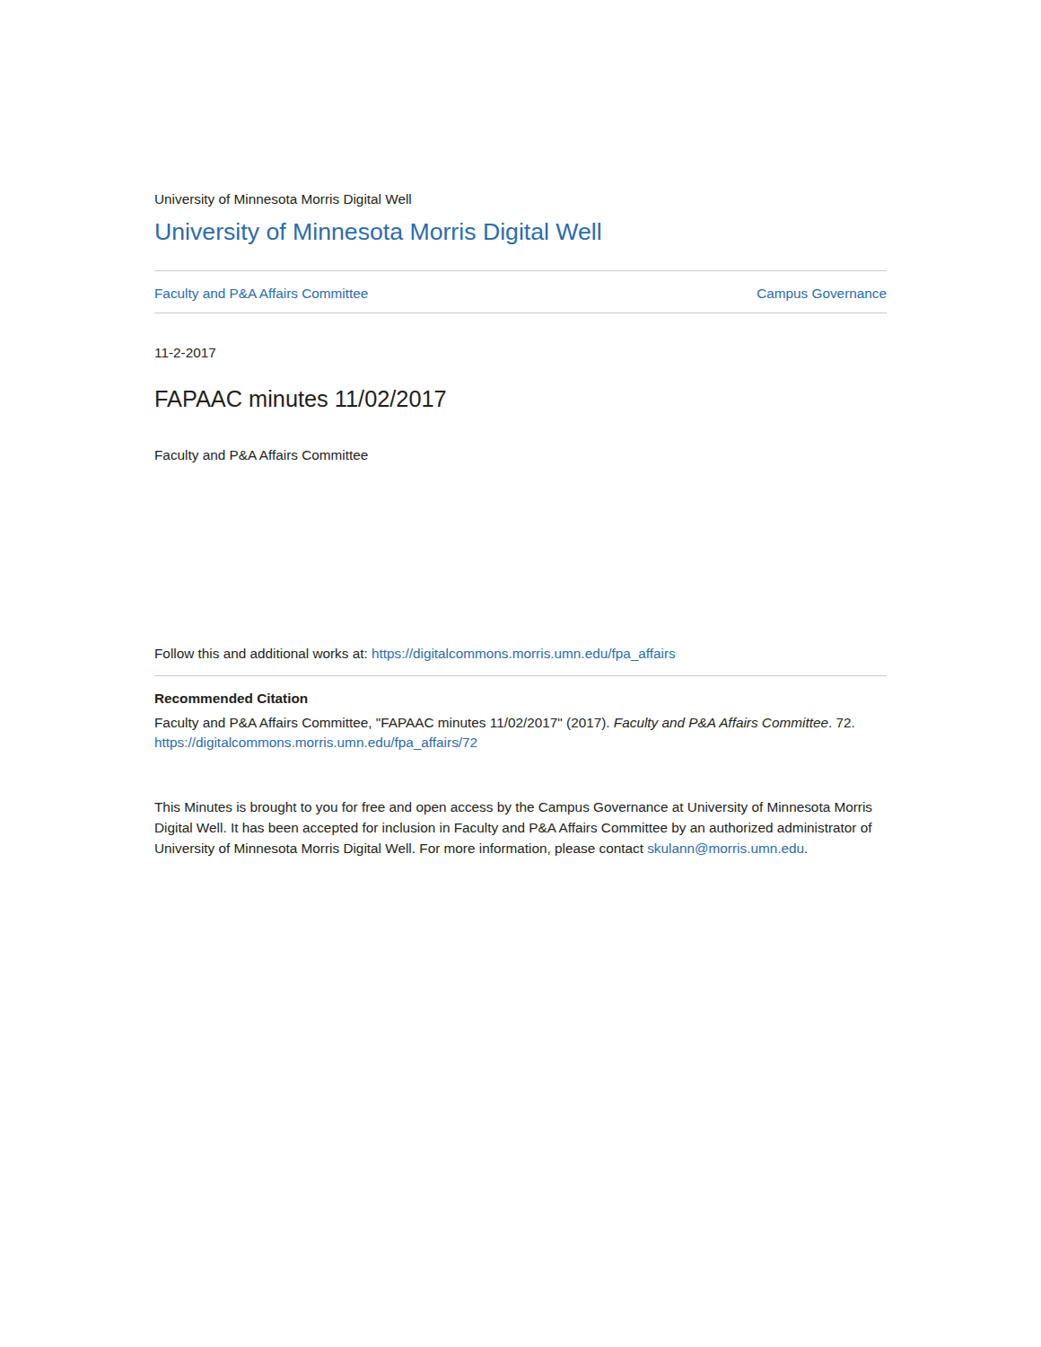University of Minnesota Morris Digital Well
University of Minnesota Morris Digital Well
Faculty and P&A Affairs Committee Campus Governance
11-2-2017
FAPAAC minutes 11/02/2017
Faculty and P&A Affairs Committee
Follow this and additional works at: https://digitalcommons.morris.umn.edu/fpa_affairs
Recommended Citation
Faculty and P&A Affairs Committee, "FAPAAC minutes 11/02/2017" (2017). Faculty and P&A Affairs Committee. 72.
https://digitalcommons.morris.umn.edu/fpa_affairs/72
This Minutes is brought to you for free and open access by the Campus Governance at University of Minnesota Morris Digital Well. It has been accepted for inclusion in Faculty and P&A Affairs Committee by an authorized administrator of University of Minnesota Morris Digital Well. For more information, please contact skulann@morris.umn.edu.